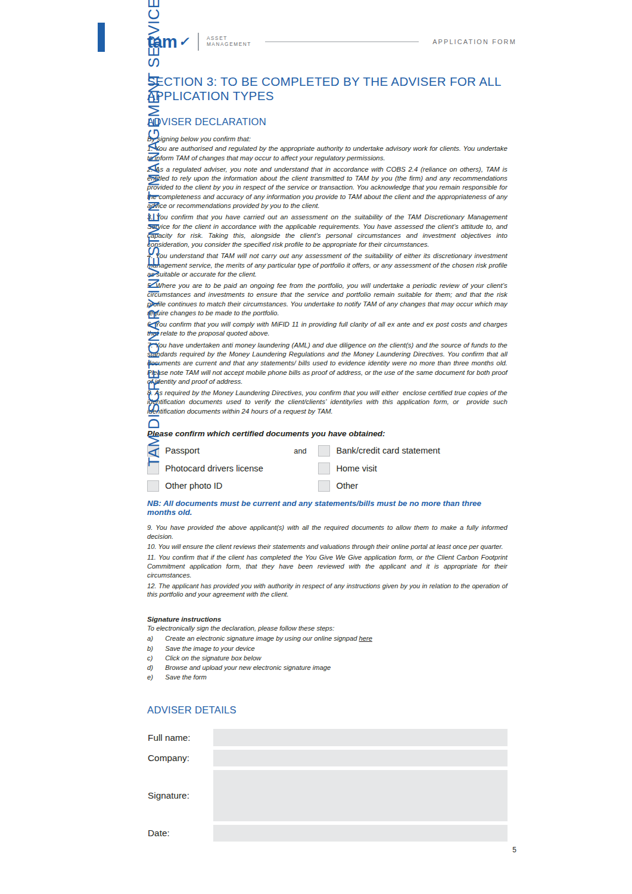TAM DISCRETIONARY INVESTMENT MANAGEMENT SERVICES
tam✓ ASSET
MANAGEMENT
APPLICATION FORM
SECTION 3: TO BE COMPLETED BY THE ADVISER FOR ALL APPLICATION TYPES
ADVISER DECLARATION
By signing below you confirm that:
1. You are authorised and regulated by the appropriate authority to undertake advisory work for clients. You undertake to inform TAM of changes that may occur to affect your regulatory permissions.
2. As a regulated adviser, you note and understand that in accordance with COBS 2.4 (reliance on others), TAM is entitled to rely upon the information about the client transmitted to TAM by you (the firm) and any recommendations provided to the client by you in respect of the service or transaction. You acknowledge that you remain responsible for the completeness and accuracy of any information you provide to TAM about the client and the appropriateness of any advice or recommendations provided by you to the client.
3. You confirm that you have carried out an assessment on the suitability of the TAM Discretionary Management Service for the client in accordance with the applicable requirements. You have assessed the client’s attitude to, and capacity for risk. Taking this, alongside the client’s personal circumstances and investment objectives into consideration, you consider the specified risk profile to be appropriate for their circumstances.
4. You understand that TAM will not carry out any assessment of the suitability of either its discretionary investment management service, the merits of any particular type of portfolio it offers, or any assessment of the chosen risk profile as suitable or accurate for the client.
5. Where you are to be paid an ongoing fee from the portfolio, you will undertake a periodic review of your client’s circumstances and investments to ensure that the service and portfolio remain suitable for them; and that the risk profile continues to match their circumstances. You undertake to notify TAM of any changes that may occur which may require changes to be made to the portfolio.
6. You confirm that you will comply with MiFID 11 in providing full clarity of all ex ante and ex post costs and charges that relate to the proposal quoted above.
7. You have undertaken anti money laundering (AML) and due diligence on the client(s) and the source of funds to the standards required by the Money Laundering Regulations and the Money Laundering Directives. You confirm that all documents are current and that any statements/ bills used to evidence identity were no more than three months old. Please note TAM will not accept mobile phone bills as proof of address, or the use of the same document for both proof of identity and proof of address.
8. As required by the Money Laundering Directives, you confirm that you will either enclose certified true copies of the identification documents used to verify the client/clients’ identity/ies with this application form, or provide such identification documents within 24 hours of a request by TAM.
Please confirm which certified documents you have obtained:
Passport
and
Bank/credit card statement
Photocard drivers license
Home visit
Other photo ID
Other
NB: All documents must be current and any statements/bills must be no more than three months old.
9. You have provided the above applicant(s) with all the required documents to allow them to make a fully informed decision.
10. You will ensure the client reviews their statements and valuations through their online portal at least once per quarter.
11. You confirm that if the client has completed the You Give We Give application form, or the Client Carbon Footprint Commitment application form, that they have been reviewed with the applicant and it is appropriate for their circumstances.
12. The applicant has provided you with authority in respect of any instructions given by you in relation to the operation of this portfolio and your agreement with the client.
Signature instructions
To electronically sign the declaration, please follow these steps:
a) Create an electronic signature image by using our online signpad here
b) Save the image to your device
c) Click on the signature box below
d) Browse and upload your new electronic signature image
e) Save the form
ADVISER DETAILS
| Full name: | |
| Company: | |
| Signature: | |
| Date: | |
5